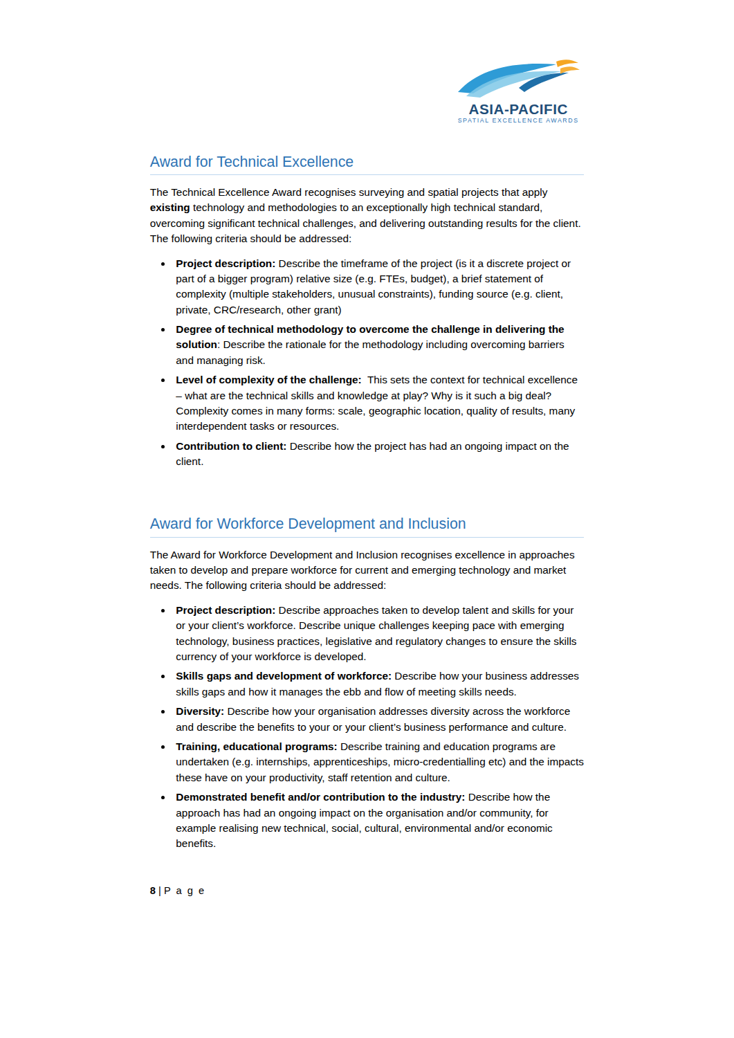ASIA-PACIFIC
SPATIAL EXCELLENCE AWARDS
Award for Technical Excellence
The Technical Excellence Award recognises surveying and spatial projects that apply existing technology and methodologies to an exceptionally high technical standard, overcoming significant technical challenges, and delivering outstanding results for the client. The following criteria should be addressed:
Project description: Describe the timeframe of the project (is it a discrete project or part of a bigger program) relative size (e.g. FTEs, budget), a brief statement of complexity (multiple stakeholders, unusual constraints), funding source (e.g. client, private, CRC/research, other grant)
Degree of technical methodology to overcome the challenge in delivering the solution: Describe the rationale for the methodology including overcoming barriers and managing risk.
Level of complexity of the challenge: This sets the context for technical excellence – what are the technical skills and knowledge at play? Why is it such a big deal? Complexity comes in many forms: scale, geographic location, quality of results, many interdependent tasks or resources.
Contribution to client: Describe how the project has had an ongoing impact on the client.
Award for Workforce Development and Inclusion
The Award for Workforce Development and Inclusion recognises excellence in approaches taken to develop and prepare workforce for current and emerging technology and market needs. The following criteria should be addressed:
Project description: Describe approaches taken to develop talent and skills for your or your client’s workforce. Describe unique challenges keeping pace with emerging technology, business practices, legislative and regulatory changes to ensure the skills currency of your workforce is developed.
Skills gaps and development of workforce: Describe how your business addresses skills gaps and how it manages the ebb and flow of meeting skills needs.
Diversity: Describe how your organisation addresses diversity across the workforce and describe the benefits to your or your client’s business performance and culture.
Training, educational programs: Describe training and education programs are undertaken (e.g. internships, apprenticeships, micro-credentialling etc) and the impacts these have on your productivity, staff retention and culture.
Demonstrated benefit and/or contribution to the industry: Describe how the approach has had an ongoing impact on the organisation and/or community, for example realising new technical, social, cultural, environmental and/or economic benefits.
8 | P a g e